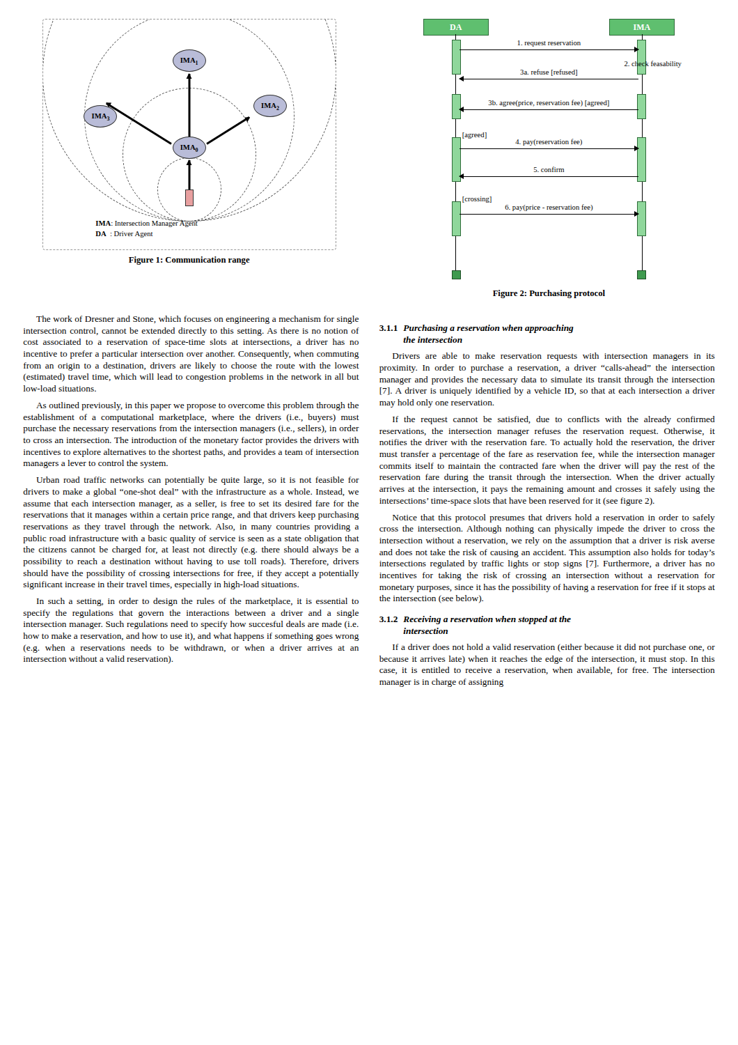IMA0
IMA1
IMA2
IMA3
IMA: Intersection Manager Agent
DA : Driver Agent
Figure 1: Communication range
DA
IMA
1. request reservation
2. check feasability
3a. refuse [refused]
3b. agree(price, reservation fee) [agreed]
[agreed]
4. pay(reservation fee)
5. confirm
[crossing]
6. pay(price - reservation fee)
Figure 2: Purchasing protocol
The work of Dresner and Stone, which focuses on engineering a mechanism for single intersection control, cannot be extended directly to this setting. As there is no notion of cost associated to a reservation of space-time slots at intersections, a driver has no incentive to prefer a particular intersection over another. Consequently, when commuting from an origin to a destination, drivers are likely to choose the route with the lowest (estimated) travel time, which will lead to congestion problems in the network in all but low-load situations.
As outlined previously, in this paper we propose to overcome this problem through the establishment of a computational marketplace, where the drivers (i.e., buyers) must purchase the necessary reservations from the intersection managers (i.e., sellers), in order to cross an intersection. The introduction of the monetary factor provides the drivers with incentives to explore alternatives to the shortest paths, and provides a team of intersection managers a lever to control the system.
Urban road traffic networks can potentially be quite large, so it is not feasible for drivers to make a global “one-shot deal” with the infrastructure as a whole. Instead, we assume that each intersection manager, as a seller, is free to set its desired fare for the reservations that it manages within a certain price range, and that drivers keep purchasing reservations as they travel through the network. Also, in many countries providing a public road infrastructure with a basic quality of service is seen as a state obligation that the citizens cannot be charged for, at least not directly (e.g. there should always be a possibility to reach a destination without having to use toll roads). Therefore, drivers should have the possibility of crossing intersections for free, if they accept a potentially significant increase in their travel times, especially in high-load situations.
In such a setting, in order to design the rules of the marketplace, it is essential to specify the regulations that govern the interactions between a driver and a single intersection manager. Such regulations need to specify how succesful deals are made (i.e. how to make a reservation, and how to use it), and what happens if something goes wrong (e.g. when a reservations needs to be withdrawn, or when a driver arrives at an intersection without a valid reservation).
3.1.1 Purchasing a reservation when approaching the intersection
Drivers are able to make reservation requests with intersection managers in its proximity. In order to purchase a reservation, a driver “calls-ahead” the intersection manager and provides the necessary data to simulate its transit through the intersection [7]. A driver is uniquely identified by a vehicle ID, so that at each intersection a driver may hold only one reservation.
If the request cannot be satisfied, due to conflicts with the already confirmed reservations, the intersection manager refuses the reservation request. Otherwise, it notifies the driver with the reservation fare. To actually hold the reservation, the driver must transfer a percentage of the fare as reservation fee, while the intersection manager commits itself to maintain the contracted fare when the driver will pay the rest of the reservation fare during the transit through the intersection. When the driver actually arrives at the intersection, it pays the remaining amount and crosses it safely using the intersections’ time-space slots that have been reserved for it (see figure 2).
Notice that this protocol presumes that drivers hold a reservation in order to safely cross the intersection. Although nothing can physically impede the driver to cross the intersection without a reservation, we rely on the assumption that a driver is risk averse and does not take the risk of causing an accident. This assumption also holds for today’s intersections regulated by traffic lights or stop signs [7]. Furthermore, a driver has no incentives for taking the risk of crossing an intersection without a reservation for monetary purposes, since it has the possibility of having a reservation for free if it stops at the intersection (see below).
3.1.2 Receiving a reservation when stopped at the intersection
If a driver does not hold a valid reservation (either because it did not purchase one, or because it arrives late) when it reaches the edge of the intersection, it must stop. In this case, it is entitled to receive a reservation, when available, for free. The intersection manager is in charge of assigning